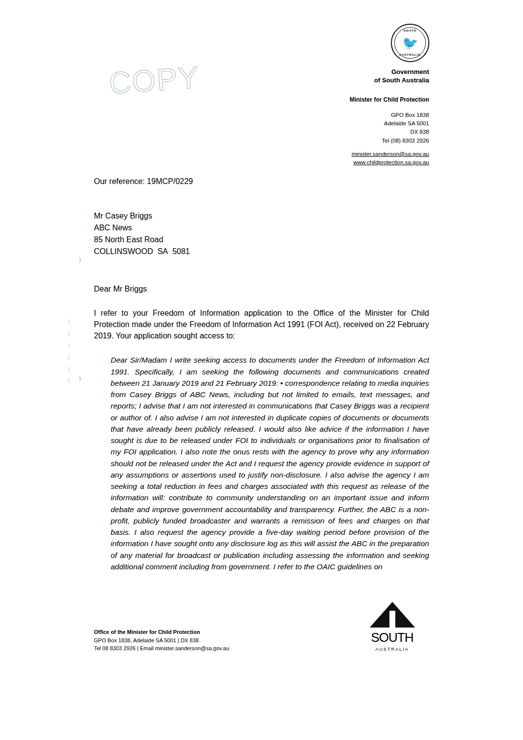COPY
SOUTH 🐦 AUSTRALIA
Government
of South Australia
Minister for Child Protection
GPO Box 1838
Adelaide SA 5001
DX 838
Tel (08) 8303 2926
minister.sanderson@sa.gov.au
www.childprotection.sa.gov.au
Our reference: 19MCP/0229
Mr Casey Briggs
ABC News
85 North East Road
COLLINSWOOD SA 5081
Dear Mr Briggs
I refer to your Freedom of Information application to the Office of the Minister for Child Protection made under the Freedom of Information Act 1991 (FOI Act), received on 22 February 2019. Your application sought access to:
Dear Sir/Madam I write seeking access to documents under the Freedom of Information Act 1991. Specifically, I am seeking the following documents and communications created between 21 January 2019 and 21 February 2019: • correspondence relating to media inquiries from Casey Briggs of ABC News, including but not limited to emails, text messages, and reports; I advise that I am not interested in communications that Casey Briggs was a recipient or author of. I also advise I am not interested in duplicate copies of documents or documents that have already been publicly released. I would also like advice if the information I have sought is due to be released under FOI to individuals or organisations prior to finalisation of my FOI application. I also note the onus rests with the agency to prove why any information should not be released under the Act and I request the agency provide evidence in support of any assumptions or assertions used to justify non-disclosure. I also advise the agency I am seeking a total reduction in fees and charges associated with this request as release of the information will: contribute to community understanding on an important issue and inform debate and improve government accountability and transparency. Further, the ABC is a non-profit, publicly funded broadcaster and warrants a remission of fees and charges on that basis. I also request the agency provide a five-day waiting period before provision of the information I have sought onto any disclosure log as this will assist the ABC in the preparation of any material for broadcast or publication including assessing the information and seeking additional comment including from government. I refer to the OAIC guidelines on
Office of the Minister for Child Protection
GPO Box 1838, Adelaide SA 5001 | DX 838
Tel 08 8303 2926 | Email minister.sanderson@sa.gov.au
SOUTH
AUSTRALIA
)
)
|
|
|
|
|
|